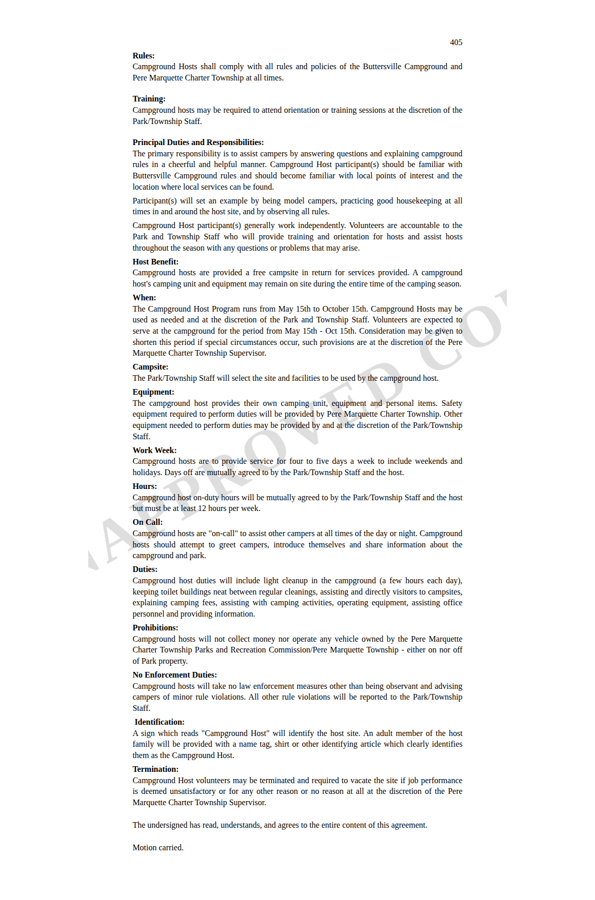UNAPPROVED COPY
405
Rules:
Campground Hosts shall comply with all rules and policies of the Buttersville Campground and Pere Marquette Charter Township at all times.
Training:
Campground hosts may be required to attend orientation or training sessions at the discretion of the Park/Township Staff.
Principal Duties and Responsibilities:
The primary responsibility is to assist campers by answering questions and explaining campground rules in a cheerful and helpful manner. Campground Host participant(s) should be familiar with Buttersville Campground rules and should become familiar with local points of interest and the location where local services can be found.
Participant(s) will set an example by being model campers, practicing good housekeeping at all times in and around the host site, and by observing all rules.
Campground Host participant(s) generally work independently. Volunteers are accountable to the Park and Township Staff who will provide training and orientation for hosts and assist hosts throughout the season with any questions or problems that may arise.
Host Benefit:
Campground hosts are provided a free campsite in return for services provided. A campground host's camping unit and equipment may remain on site during the entire time of the camping season.
When:
The Campground Host Program runs from May 15th to October 15th. Campground Hosts may be used as needed and at the discretion of the Park and Township Staff. Volunteers are expected to serve at the campground for the period from May 15th - Oct 15th. Consideration may be given to shorten this period if special circumstances occur, such provisions are at the discretion of the Pere Marquette Charter Township Supervisor.
Campsite:
The Park/Township Staff will select the site and facilities to be used by the campground host.
Equipment:
The campground host provides their own camping unit, equipment and personal items. Safety equipment required to perform duties will be provided by Pere Marquette Charter Township. Other equipment needed to perform duties may be provided by and at the discretion of the Park/Township Staff.
Work Week:
Campground hosts are to provide service for four to five days a week to include weekends and holidays. Days off are mutually agreed to by the Park/Township Staff and the host.
Hours:
Campground host on-duty hours will be mutually agreed to by the Park/Township Staff and the host but must be at least 12 hours per week.
On Call:
Campground hosts are "on-call" to assist other campers at all times of the day or night. Campground hosts should attempt to greet campers, introduce themselves and share information about the campground and park.
Duties:
Campground host duties will include light cleanup in the campground (a few hours each day), keeping toilet buildings neat between regular cleanings, assisting and directly visitors to campsites, explaining camping fees, assisting with camping activities, operating equipment, assisting office personnel and providing information.
Prohibitions:
Campground hosts will not collect money nor operate any vehicle owned by the Pere Marquette Charter Township Parks and Recreation Commission/Pere Marquette Township - either on nor off of Park property.
No Enforcement Duties:
Campground hosts will take no law enforcement measures other than being observant and advising campers of minor rule violations. All other rule violations will be reported to the Park/Township Staff.
Identification:
A sign which reads "Campground Host" will identify the host site. An adult member of the host family will be provided with a name tag, shirt or other identifying article which clearly identifies them as the Campground Host.
Termination:
Campground Host volunteers may be terminated and required to vacate the site if job performance is deemed unsatisfactory or for any other reason or no reason at all at the discretion of the Pere Marquette Charter Township Supervisor.
The undersigned has read, understands, and agrees to the entire content of this agreement.
Motion carried.